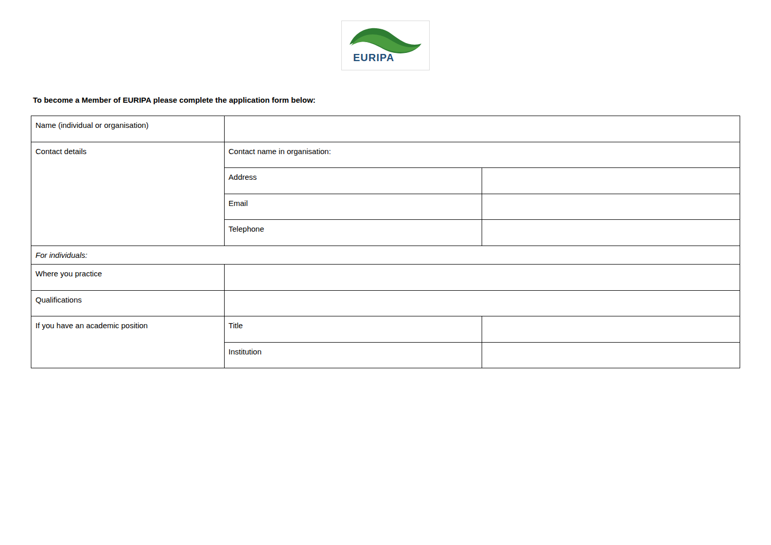EURIPA
To become a Member of EURIPA please complete the application form below:
| Name (individual or organisation) | |
| Contact details | Contact name in organisation: |
| Address | |
| Email | |
| Telephone | |
| For individuals: |
| Where you practice | |
| Qualifications | |
| If you have an academic position | Title | |
| Institution | |